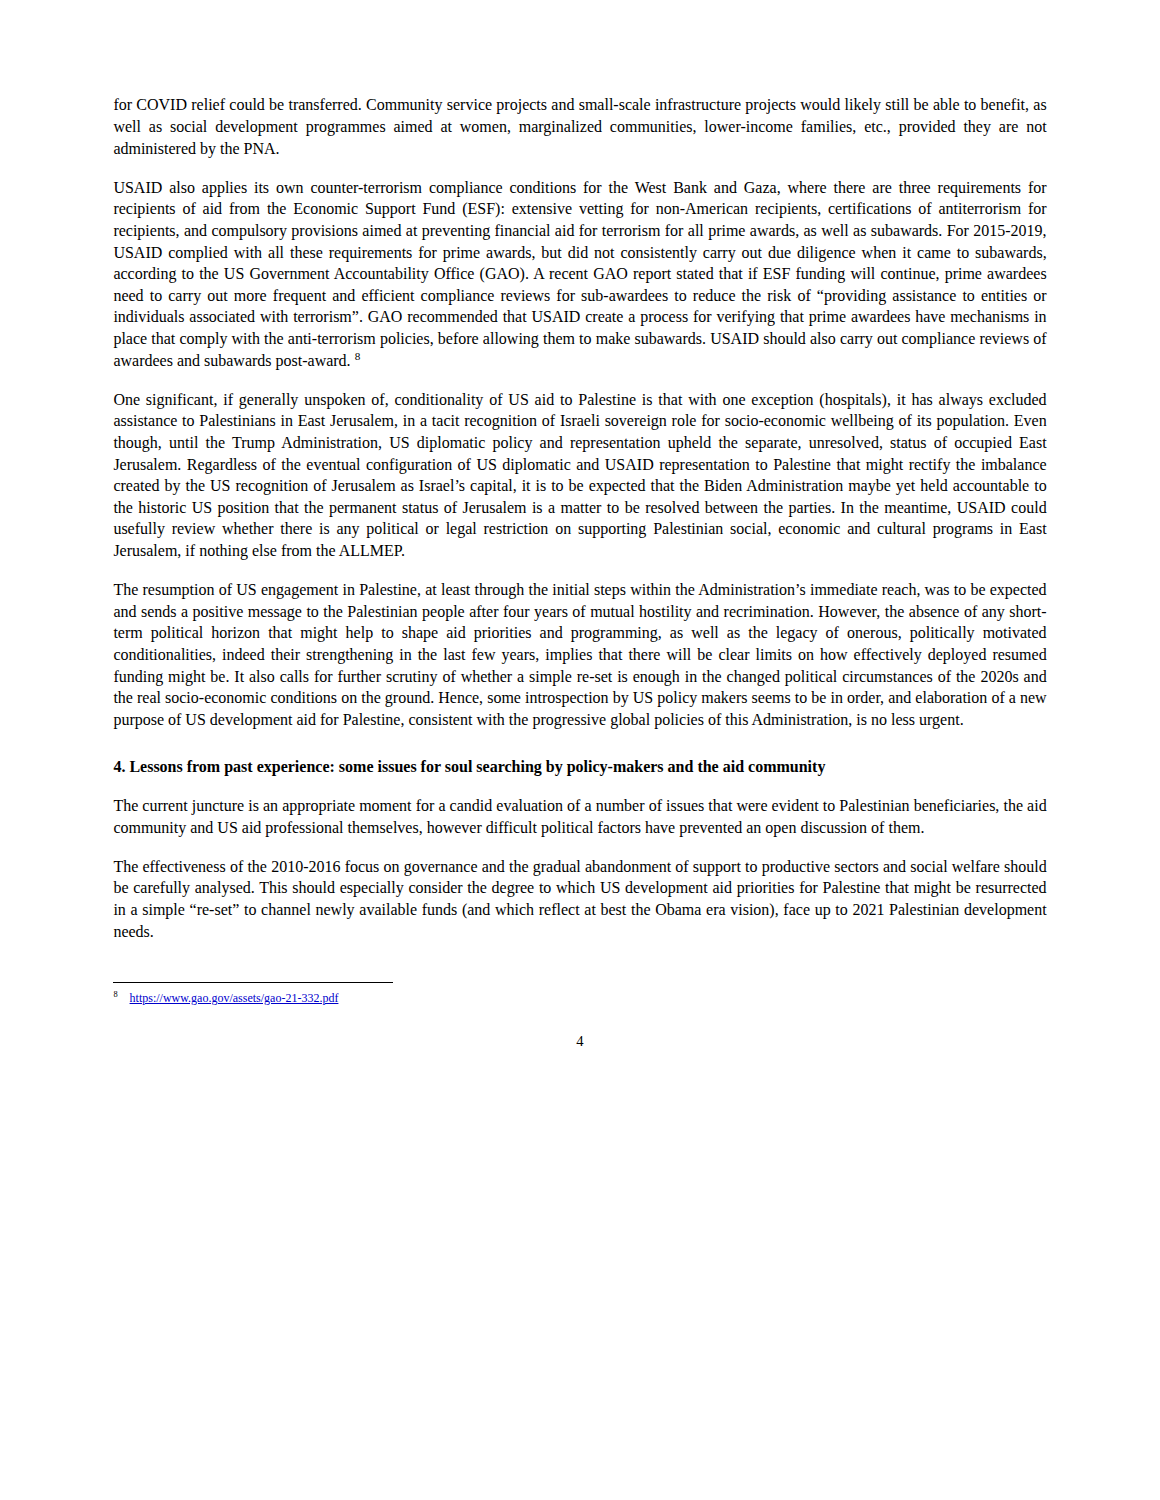for COVID relief could be transferred. Community service projects and small-scale infrastructure projects would likely still be able to benefit, as well as social development programmes aimed at women, marginalized communities, lower-income families, etc., provided they are not administered by the PNA.
USAID also applies its own counter-terrorism compliance conditions for the West Bank and Gaza, where there are three requirements for recipients of aid from the Economic Support Fund (ESF): extensive vetting for non-American recipients, certifications of antiterrorism for recipients, and compulsory provisions aimed at preventing financial aid for terrorism for all prime awards, as well as subawards. For 2015-2019, USAID complied with all these requirements for prime awards, but did not consistently carry out due diligence when it came to subawards, according to the US Government Accountability Office (GAO). A recent GAO report stated that if ESF funding will continue, prime awardees need to carry out more frequent and efficient compliance reviews for sub-awardees to reduce the risk of “providing assistance to entities or individuals associated with terrorism”. GAO recommended that USAID create a process for verifying that prime awardees have mechanisms in place that comply with the anti-terrorism policies, before allowing them to make subawards. USAID should also carry out compliance reviews of awardees and subawards post-award. 8
One significant, if generally unspoken of, conditionality of US aid to Palestine is that with one exception (hospitals), it has always excluded assistance to Palestinians in East Jerusalem, in a tacit recognition of Israeli sovereign role for socio-economic wellbeing of its population. Even though, until the Trump Administration, US diplomatic policy and representation upheld the separate, unresolved, status of occupied East Jerusalem. Regardless of the eventual configuration of US diplomatic and USAID representation to Palestine that might rectify the imbalance created by the US recognition of Jerusalem as Israel’s capital, it is to be expected that the Biden Administration maybe yet held accountable to the historic US position that the permanent status of Jerusalem is a matter to be resolved between the parties. In the meantime, USAID could usefully review whether there is any political or legal restriction on supporting Palestinian social, economic and cultural programs in East Jerusalem, if nothing else from the ALLMEP.
The resumption of US engagement in Palestine, at least through the initial steps within the Administration’s immediate reach, was to be expected and sends a positive message to the Palestinian people after four years of mutual hostility and recrimination. However, the absence of any short-term political horizon that might help to shape aid priorities and programming, as well as the legacy of onerous, politically motivated conditionalities, indeed their strengthening in the last few years, implies that there will be clear limits on how effectively deployed resumed funding might be. It also calls for further scrutiny of whether a simple re-set is enough in the changed political circumstances of the 2020s and the real socio-economic conditions on the ground. Hence, some introspection by US policy makers seems to be in order, and elaboration of a new purpose of US development aid for Palestine, consistent with the progressive global policies of this Administration, is no less urgent.
4. Lessons from past experience: some issues for soul searching by policy-makers and the aid community
The current juncture is an appropriate moment for a candid evaluation of a number of issues that were evident to Palestinian beneficiaries, the aid community and US aid professional themselves, however difficult political factors have prevented an open discussion of them.
The effectiveness of the 2010-2016 focus on governance and the gradual abandonment of support to productive sectors and social welfare should be carefully analysed. This should especially consider the degree to which US development aid priorities for Palestine that might be resurrected in a simple “re-set” to channel newly available funds (and which reflect at best the Obama era vision), face up to 2021 Palestinian development needs.
8 https://www.gao.gov/assets/gao-21-332.pdf
4